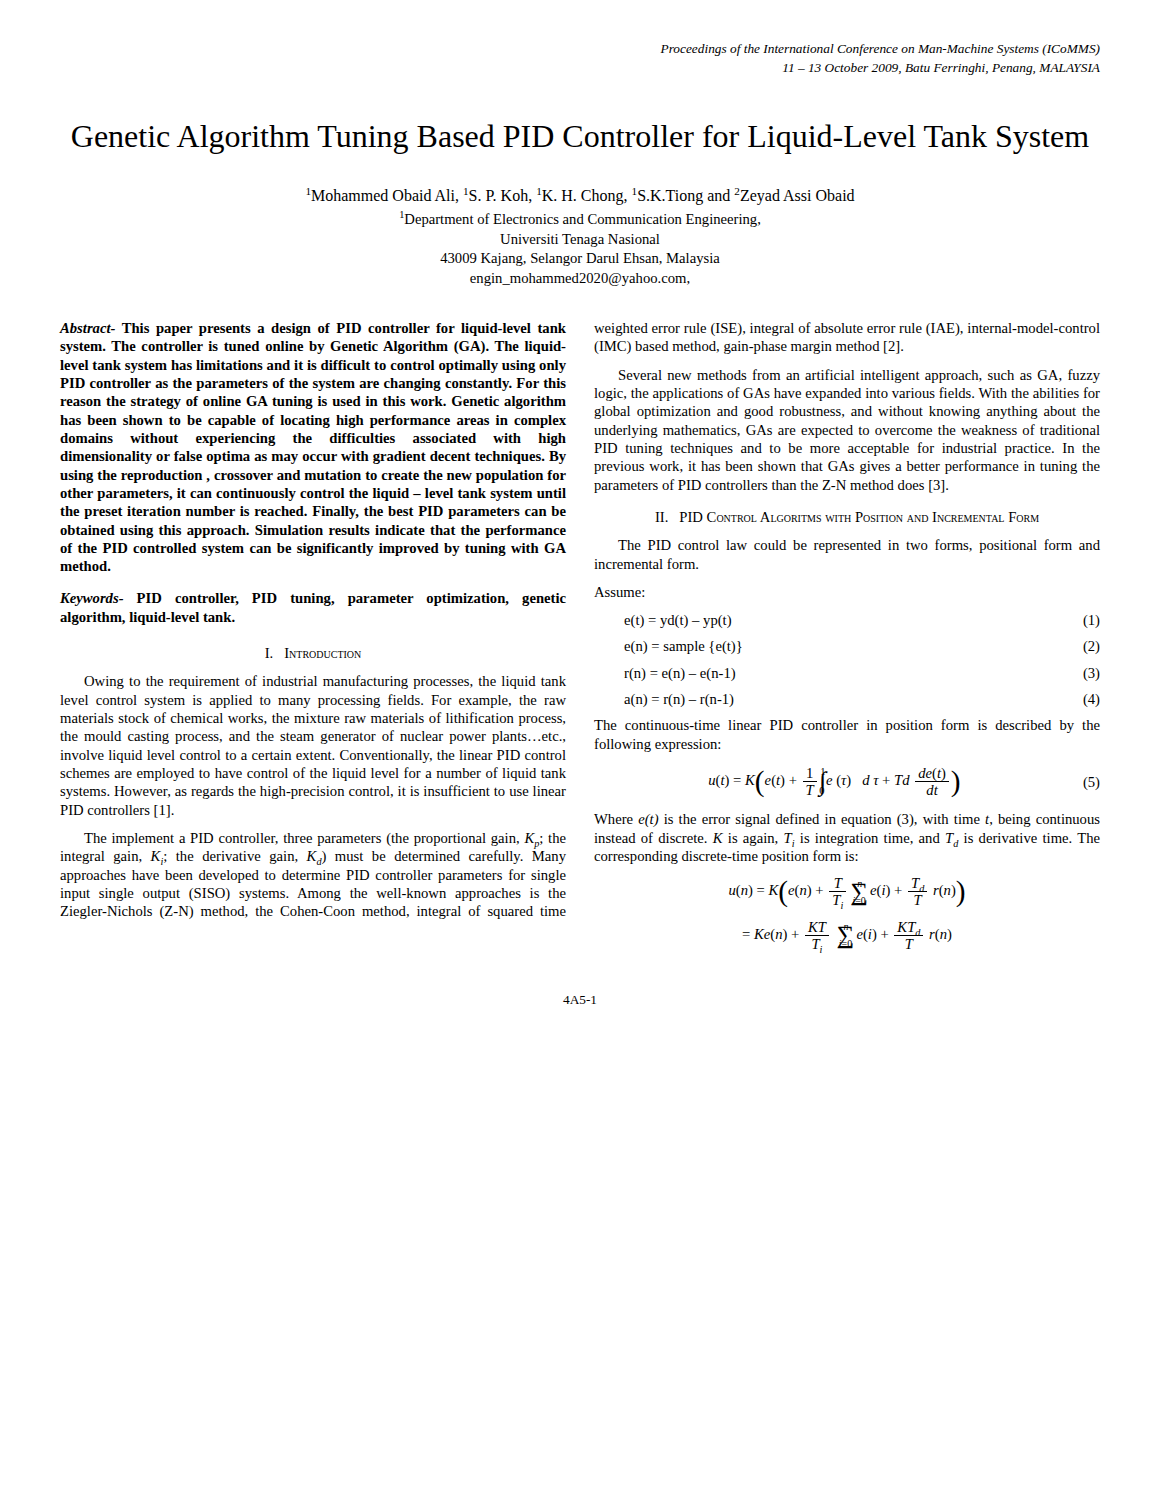Proceedings of the International Conference on Man-Machine Systems (ICoMMS)
11 – 13 October 2009, Batu Ferringhi, Penang, MALAYSIA
Genetic Algorithm Tuning Based PID Controller for Liquid-Level Tank System
1Mohammed Obaid Ali, 1S. P. Koh, 1K. H. Chong, 1S.K.Tiong and 2Zeyad Assi Obaid
1Department of Electronics and Communication Engineering,
Universiti Tenaga Nasional
43009 Kajang, Selangor Darul Ehsan, Malaysia
engin_mohammed2020@yahoo.com,
Abstract- This paper presents a design of PID controller for liquid-level tank system. The controller is tuned online by Genetic Algorithm (GA). The liquid-level tank system has limitations and it is difficult to control optimally using only PID controller as the parameters of the system are changing constantly. For this reason the strategy of online GA tuning is used in this work. Genetic algorithm has been shown to be capable of locating high performance areas in complex domains without experiencing the difficulties associated with high dimensionality or false optima as may occur with gradient decent techniques. By using the reproduction , crossover and mutation to create the new population for other parameters, it can continuously control the liquid – level tank system until the preset iteration number is reached. Finally, the best PID parameters can be obtained using this approach. Simulation results indicate that the performance of the PID controlled system can be significantly improved by tuning with GA method.
Keywords- PID controller, PID tuning, parameter optimization, genetic algorithm, liquid-level tank.
I. Introduction
Owing to the requirement of industrial manufacturing processes, the liquid tank level control system is applied to many processing fields. For example, the raw materials stock of chemical works, the mixture raw materials of lithification process, the mould casting process, and the steam generator of nuclear power plants…etc., involve liquid level control to a certain extent. Conventionally, the linear PID control schemes are employed to have control of the liquid level for a number of liquid tank systems. However, as regards the high-precision control, it is insufficient to use linear PID controllers [1].
The implement a PID controller, three parameters (the proportional gain, Kp; the integral gain, Ki; the derivative gain, Kd) must be determined carefully. Many approaches have been developed to determine PID controller parameters for single input single output (SISO) systems. Among the well-known approaches is the Ziegler-Nichols (Z-N) method, the Cohen-Coon method, integral of squared time weighted error rule (ISE), integral of absolute error rule (IAE), internal-model-control (IMC) based method, gain-phase margin method [2].
Several new methods from an artificial intelligent approach, such as GA, fuzzy logic, the applications of GAs have expanded into various fields. With the abilities for global optimization and good robustness, and without knowing anything about the underlying mathematics, GAs are expected to overcome the weakness of traditional PID tuning techniques and to be more acceptable for industrial practice. In the previous work, it has been shown that GAs gives a better performance in tuning the parameters of PID controllers than the Z-N method does [3].
II. PID Control Algoritms with Position and Incremental Form
The PID control law could be represented in two forms, positional form and incremental form.
Assume:
e(t) = yd(t) – yp(t) (1)
e(n) = sample {e(t)} (2)
r(n) = e(n) – e(n-1) (3)
a(n) = r(n) – r(n-1) (4)
The continuous-time linear PID controller in position form is described by the following expression:
u(t) = K(e(t) + 1 T∫10 e (τ) d τ + Td de(t) dt) (5)
Where e(t) is the error signal defined in equation (3), with time t, being continuous instead of discrete. K is again, Ti is integration time, and Td is derivative time. The corresponding discrete-time position form is:
u(n) = K(e(n) + TTi∑ni=0 e(i) + Td T r(n))
= Ke(n) + KT Ti ∑ni=0 e(i) + KTd T r(n)
4A5-1